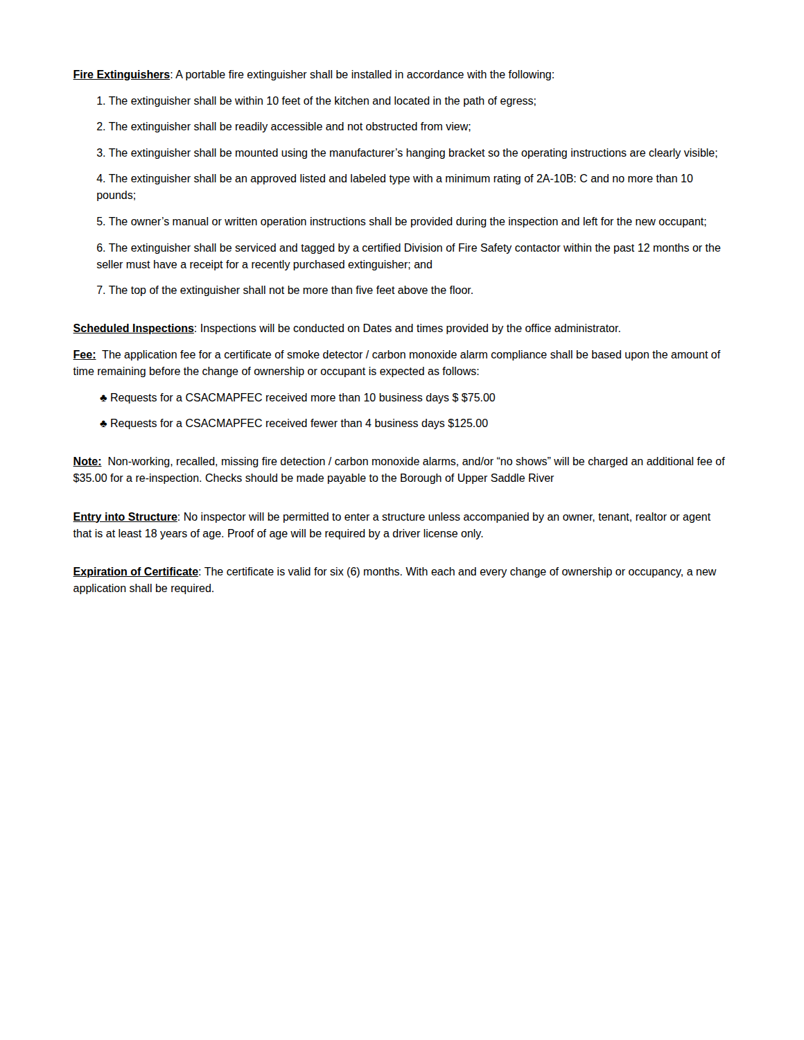Fire Extinguishers: A portable fire extinguisher shall be installed in accordance with the following:
1. The extinguisher shall be within 10 feet of the kitchen and located in the path of egress;
2. The extinguisher shall be readily accessible and not obstructed from view;
3. The extinguisher shall be mounted using the manufacturer’s hanging bracket so the operating instructions are clearly visible;
4. The extinguisher shall be an approved listed and labeled type with a minimum rating of 2A-10B: C and no more than 10 pounds;
5. The owner’s manual or written operation instructions shall be provided during the inspection and left for the new occupant;
6. The extinguisher shall be serviced and tagged by a certified Division of Fire Safety contactor within the past 12 months or the seller must have a receipt for a recently purchased extinguisher; and
7. The top of the extinguisher shall not be more than five feet above the floor.
Scheduled Inspections: Inspections will be conducted on Dates and times provided by the office administrator.
Fee: The application fee for a certificate of smoke detector / carbon monoxide alarm compliance shall be based upon the amount of time remaining before the change of ownership or occupant is expected as follows:
♣ Requests for a CSACMAPFEC received more than 10 business days $ $75.00
♣ Requests for a CSACMAPFEC received fewer than 4 business days $125.00
Note: Non-working, recalled, missing fire detection / carbon monoxide alarms, and/or “no shows” will be charged an additional fee of $35.00 for a re-inspection. Checks should be made payable to the Borough of Upper Saddle River
Entry into Structure: No inspector will be permitted to enter a structure unless accompanied by an owner, tenant, realtor or agent that is at least 18 years of age. Proof of age will be required by a driver license only.
Expiration of Certificate: The certificate is valid for six (6) months. With each and every change of ownership or occupancy, a new application shall be required.